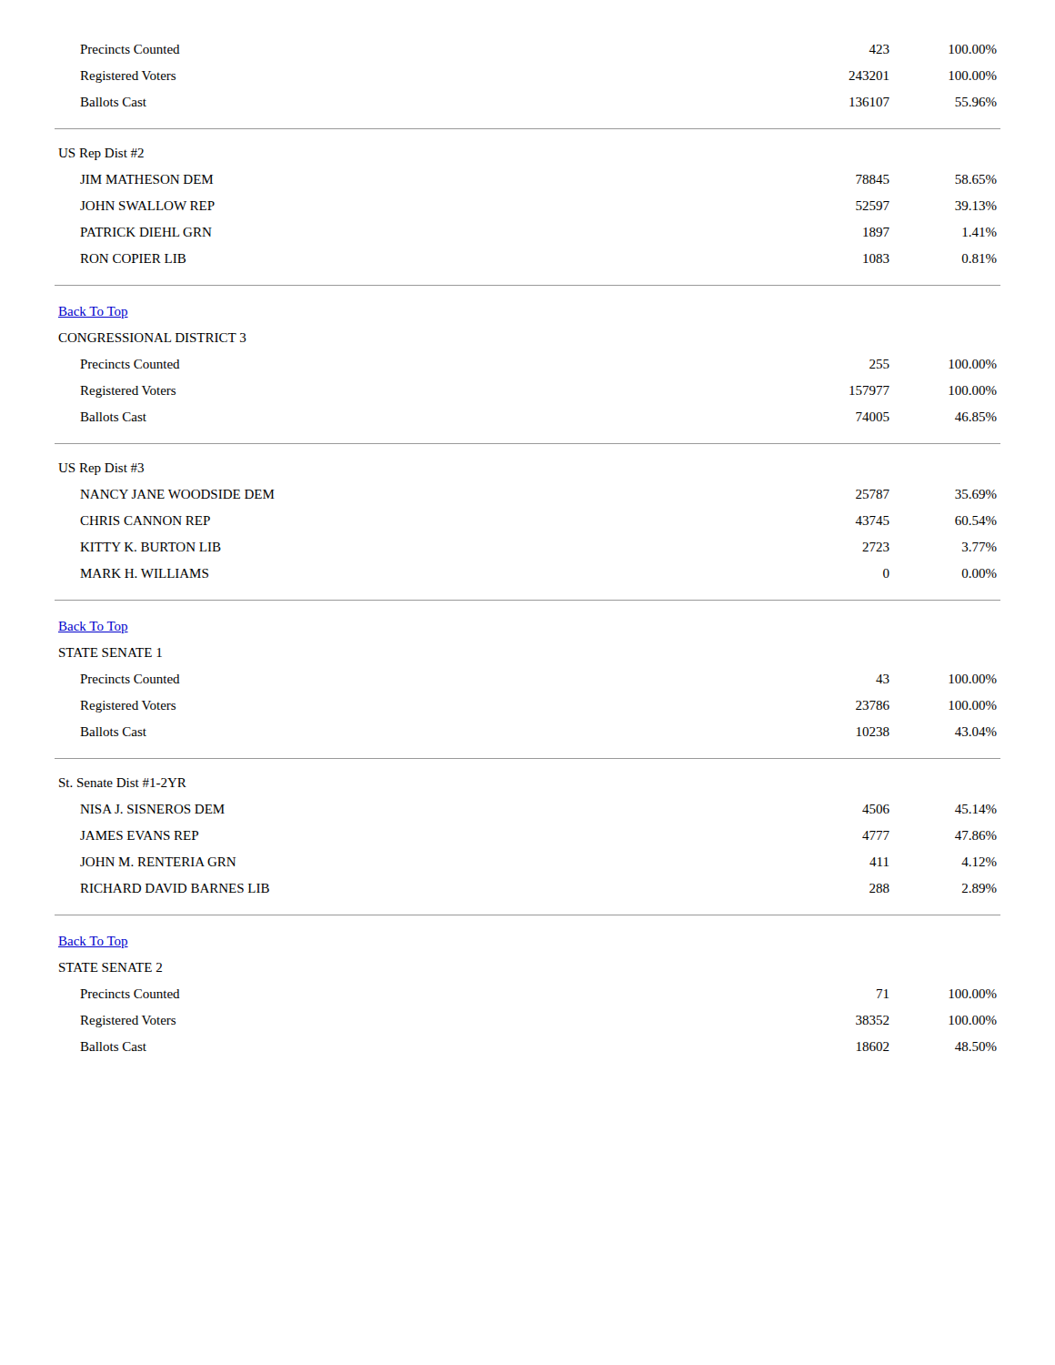| Precincts Counted | 423 | 100.00% |
| Registered Voters | 243201 | 100.00% |
| Ballots Cast | 136107 | 55.96% |
| US Rep Dist #2 | | |
| JIM MATHESON DEM | 78845 | 58.65% |
| JOHN SWALLOW REP | 52597 | 39.13% |
| PATRICK DIEHL GRN | 1897 | 1.41% |
| RON COPIER LIB | 1083 | 0.81% |
| Back To Top | | |
| CONGRESSIONAL DISTRICT 3 | | |
| Precincts Counted | 255 | 100.00% |
| Registered Voters | 157977 | 100.00% |
| Ballots Cast | 74005 | 46.85% |
| US Rep Dist #3 | | |
| NANCY JANE WOODSIDE DEM | 25787 | 35.69% |
| CHRIS CANNON REP | 43745 | 60.54% |
| KITTY K. BURTON LIB | 2723 | 3.77% |
| MARK H. WILLIAMS | 0 | 0.00% |
| Back To Top | | |
| STATE SENATE 1 | | |
| Precincts Counted | 43 | 100.00% |
| Registered Voters | 23786 | 100.00% |
| Ballots Cast | 10238 | 43.04% |
| St. Senate Dist #1-2YR | | |
| NISA J. SISNEROS DEM | 4506 | 45.14% |
| JAMES EVANS REP | 4777 | 47.86% |
| JOHN M. RENTERIA GRN | 411 | 4.12% |
| RICHARD DAVID BARNES LIB | 288 | 2.89% |
| Back To Top | | |
| STATE SENATE 2 | | |
| Precincts Counted | 71 | 100.00% |
| Registered Voters | 38352 | 100.00% |
| Ballots Cast | 18602 | 48.50% |